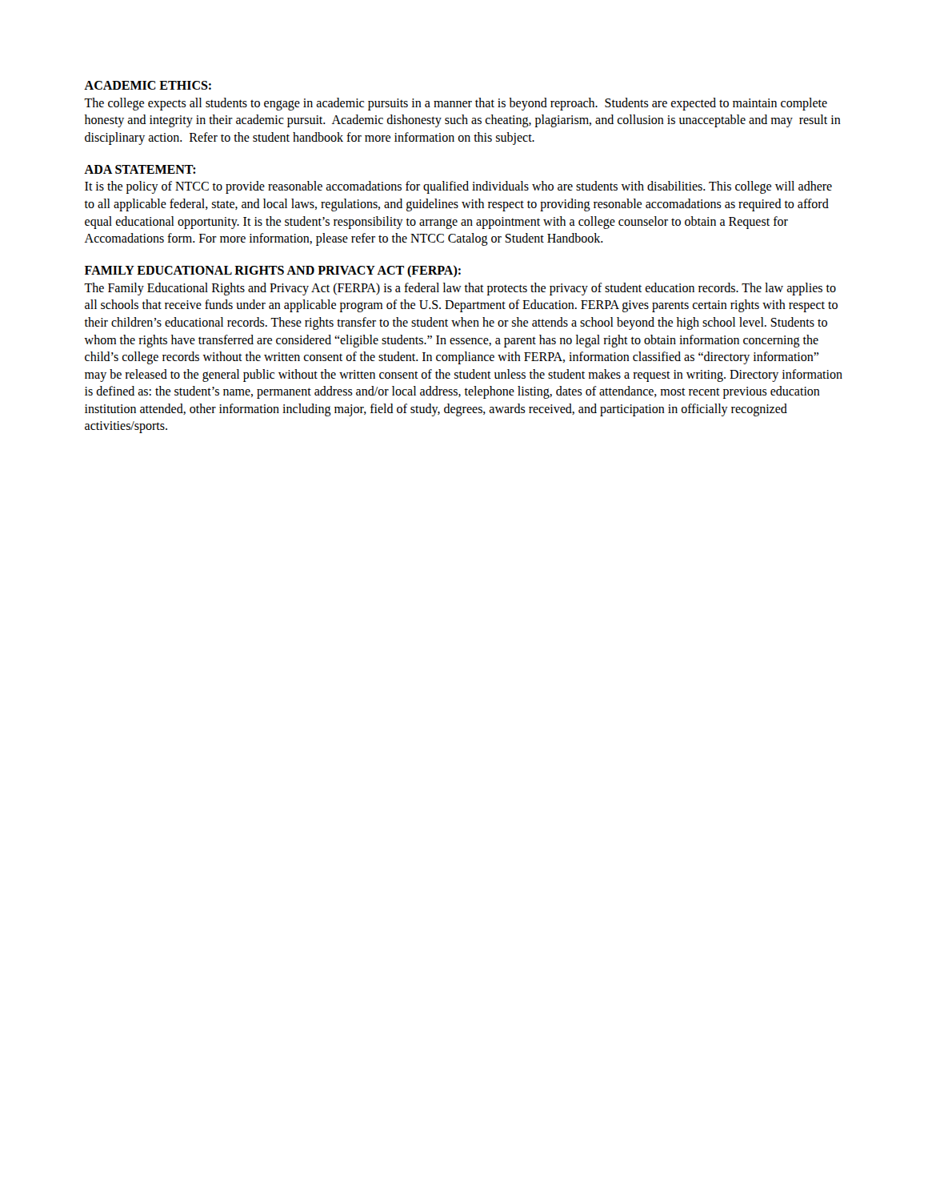Academic Ethics:
The college expects all students to engage in academic pursuits in a manner that is beyond reproach. Students are expected to maintain complete honesty and integrity in their academic pursuit. Academic dishonesty such as cheating, plagiarism, and collusion is unacceptable and may result in disciplinary action. Refer to the student handbook for more information on this subject.
ADA Statement:
It is the policy of NTCC to provide reasonable accomadations for qualified individuals who are students with disabilities. This college will adhere to all applicable federal, state, and local laws, regulations, and guidelines with respect to providing resonable accomadations as required to afford equal educational opportunity. It is the student’s responsibility to arrange an appointment with a college counselor to obtain a Request for Accomadations form. For more information, please refer to the NTCC Catalog or Student Handbook.
Family Educational Rights and Privacy Act (FERPA):
The Family Educational Rights and Privacy Act (FERPA) is a federal law that protects the privacy of student education records. The law applies to all schools that receive funds under an applicable program of the U.S. Department of Education. FERPA gives parents certain rights with respect to their children’s educational records. These rights transfer to the student when he or she attends a school beyond the high school level. Students to whom the rights have transferred are considered “eligible students.” In essence, a parent has no legal right to obtain information concerning the child’s college records without the written consent of the student. In compliance with FERPA, information classified as “directory information” may be released to the general public without the written consent of the student unless the student makes a request in writing. Directory information is defined as: the student’s name, permanent address and/or local address, telephone listing, dates of attendance, most recent previous education institution attended, other information including major, field of study, degrees, awards received, and participation in officially recognized activities/sports.